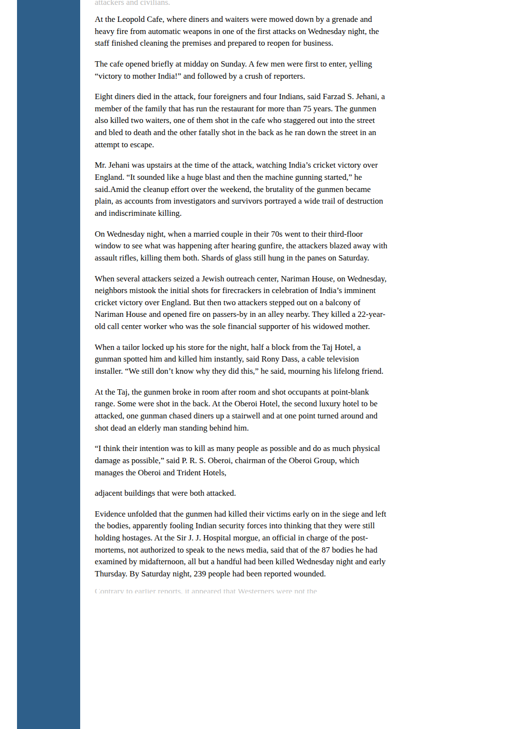attackers and civilians.
At the Leopold Cafe, where diners and waiters were mowed down by a grenade and heavy fire from automatic weapons in one of the first attacks on Wednesday night, the staff finished cleaning the premises and prepared to reopen for business.
The cafe opened briefly at midday on Sunday. A few men were first to enter, yelling “victory to mother India!” and followed by a crush of reporters.
Eight diners died in the attack, four foreigners and four Indians, said Farzad S. Jehani, a member of the family that has run the restaurant for more than 75 years. The gunmen also killed two waiters, one of them shot in the cafe who staggered out into the street and bled to death and the other fatally shot in the back as he ran down the street in an attempt to escape.
Mr. Jehani was upstairs at the time of the attack, watching India’s cricket victory over England. “It sounded like a huge blast and then the machine gunning started,” he said.Amid the cleanup effort over the weekend, the brutality of the gunmen became plain, as accounts from investigators and survivors portrayed a wide trail of destruction and indiscriminate killing.
On Wednesday night, when a married couple in their 70s went to their third-floor window to see what was happening after hearing gunfire, the attackers blazed away with assault rifles, killing them both. Shards of glass still hung in the panes on Saturday.
When several attackers seized a Jewish outreach center, Nariman House, on Wednesday, neighbors mistook the initial shots for firecrackers in celebration of India’s imminent cricket victory over England. But then two attackers stepped out on a balcony of Nariman House and opened fire on passers-by in an alley nearby. They killed a 22-year-old call center worker who was the sole financial supporter of his widowed mother.
When a tailor locked up his store for the night, half a block from the Taj Hotel, a gunman spotted him and killed him instantly, said Rony Dass, a cable television installer. “We still don’t know why they did this,” he said, mourning his lifelong friend.
At the Taj, the gunmen broke in room after room and shot occupants at point-blank range. Some were shot in the back. At the Oberoi Hotel, the second luxury hotel to be attacked, one gunman chased diners up a stairwell and at one point turned around and shot dead an elderly man standing behind him.
“I think their intention was to kill as many people as possible and do as much physical damage as possible,” said P. R. S. Oberoi, chairman of the Oberoi Group, which manages the Oberoi and Trident Hotels,
adjacent buildings that were both attacked.
Evidence unfolded that the gunmen had killed their victims early on in the siege and left the bodies, apparently fooling Indian security forces into thinking that they were still holding hostages. At the Sir J. J. Hospital morgue, an official in charge of the post-mortems, not authorized to speak to the news media, said that of the 87 bodies he had examined by midafternoon, all but a handful had been killed Wednesday night and early Thursday. By Saturday night, 239 people had been reported wounded.
Contrary to earlier reports, it appeared that Westerners were not the